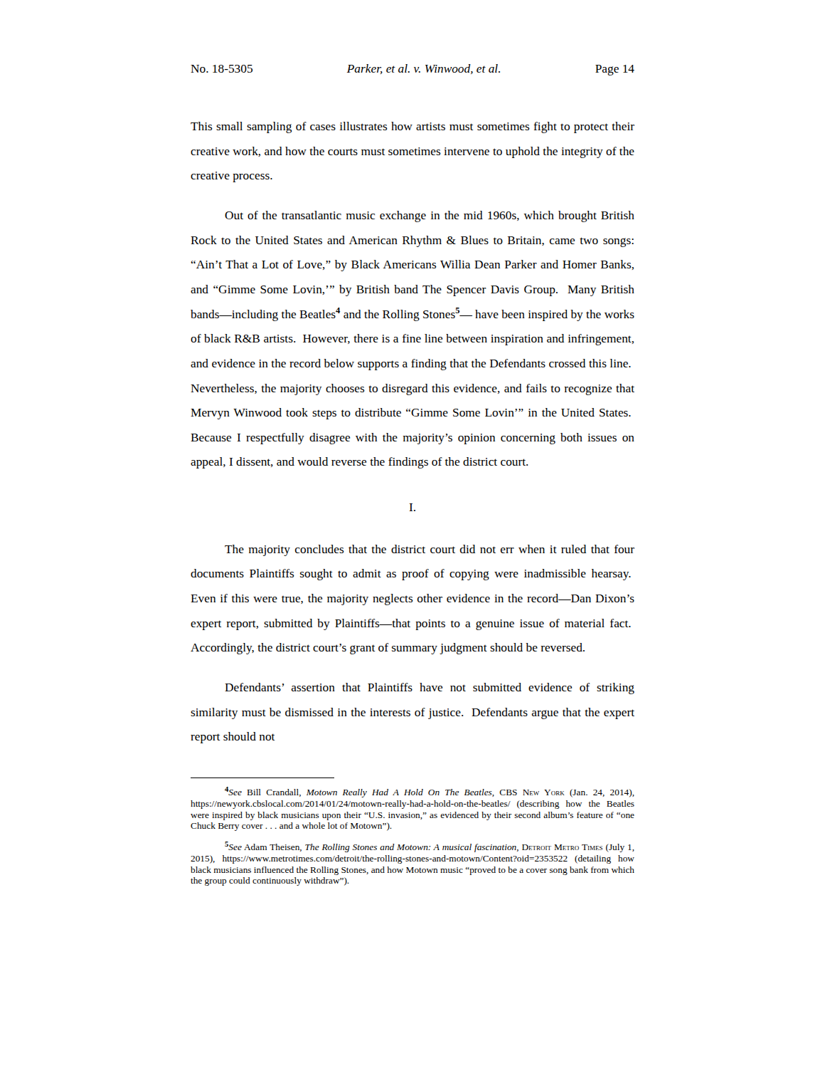No. 18-5305
Parker, et al. v. Winwood, et al.
Page 14
This small sampling of cases illustrates how artists must sometimes fight to protect their creative work, and how the courts must sometimes intervene to uphold the integrity of the creative process.
Out of the transatlantic music exchange in the mid 1960s, which brought British Rock to the United States and American Rhythm & Blues to Britain, came two songs: “Ain’t That a Lot of Love,” by Black Americans Willia Dean Parker and Homer Banks, and “Gimme Some Lovin,’” by British band The Spencer Davis Group. Many British bands—including the Beatles4 and the Rolling Stones5— have been inspired by the works of black R&B artists. However, there is a fine line between inspiration and infringement, and evidence in the record below supports a finding that the Defendants crossed this line. Nevertheless, the majority chooses to disregard this evidence, and fails to recognize that Mervyn Winwood took steps to distribute “Gimme Some Lovin’” in the United States. Because I respectfully disagree with the majority’s opinion concerning both issues on appeal, I dissent, and would reverse the findings of the district court.
I.
The majority concludes that the district court did not err when it ruled that four documents Plaintiffs sought to admit as proof of copying were inadmissible hearsay. Even if this were true, the majority neglects other evidence in the record—Dan Dixon’s expert report, submitted by Plaintiffs—that points to a genuine issue of material fact. Accordingly, the district court’s grant of summary judgment should be reversed.
Defendants’ assertion that Plaintiffs have not submitted evidence of striking similarity must be dismissed in the interests of justice. Defendants argue that the expert report should not
4 See Bill Crandall, Motown Really Had A Hold On The Beatles, CBS New York (Jan. 24, 2014), https://newyork.cbslocal.com/2014/01/24/motown-really-had-a-hold-on-the-beatles/ (describing how the Beatles were inspired by black musicians upon their “U.S. invasion,” as evidenced by their second album’s feature of “one Chuck Berry cover . . . and a whole lot of Motown”).
5 See Adam Theisen, The Rolling Stones and Motown: A musical fascination, Detroit Metro Times (July 1, 2015), https://www.metrotimes.com/detroit/the-rolling-stones-and-motown/Content?oid=2353522 (detailing how black musicians influenced the Rolling Stones, and how Motown music “proved to be a cover song bank from which the group could continuously withdraw”).